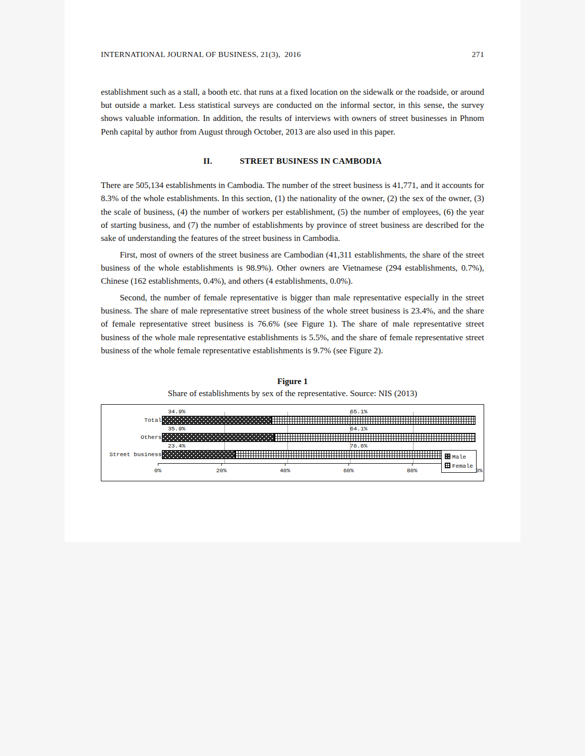International Journal of Business, 21(3), 2016 271
establishment such as a stall, a booth etc. that runs at a fixed location on the sidewalk or the roadside, or around but outside a market. Less statistical surveys are conducted on the informal sector, in this sense, the survey shows valuable information. In addition, the results of interviews with owners of street businesses in Phnom Penh capital by author from August through October, 2013 are also used in this paper.
II. Street Business in Cambodia
There are 505,134 establishments in Cambodia. The number of the street business is 41,771, and it accounts for 8.3% of the whole establishments. In this section, (1) the nationality of the owner, (2) the sex of the owner, (3) the scale of business, (4) the number of workers per establishment, (5) the number of employees, (6) the year of starting business, and (7) the number of establishments by province of street business are described for the sake of understanding the features of the street business in Cambodia.
First, most of owners of the street business are Cambodian (41,311 establishments, the share of the street business of the whole establishments is 98.9%). Other owners are Vietnamese (294 establishments, 0.7%), Chinese (162 establishments, 0.4%), and others (4 establishments, 0.0%).
Second, the number of female representative is bigger than male representative especially in the street business. The share of male representative street business of the whole street business is 23.4%, and the share of female representative street business is 76.6% (see Figure 1). The share of male representative street business of the whole male representative establishments is 5.5%, and the share of female representative street business of the whole female representative establishments is 9.7% (see Figure 2).
Figure 1 Share of establishments by sex of the representative. Source: NIS (2013)
| Total | 34.9% 65.1% |
| Others | 35.9% 64.1% |
| Street business | 23.4% 76.6% |
0% 20% 40% 60% 80% 100%
Male
Female